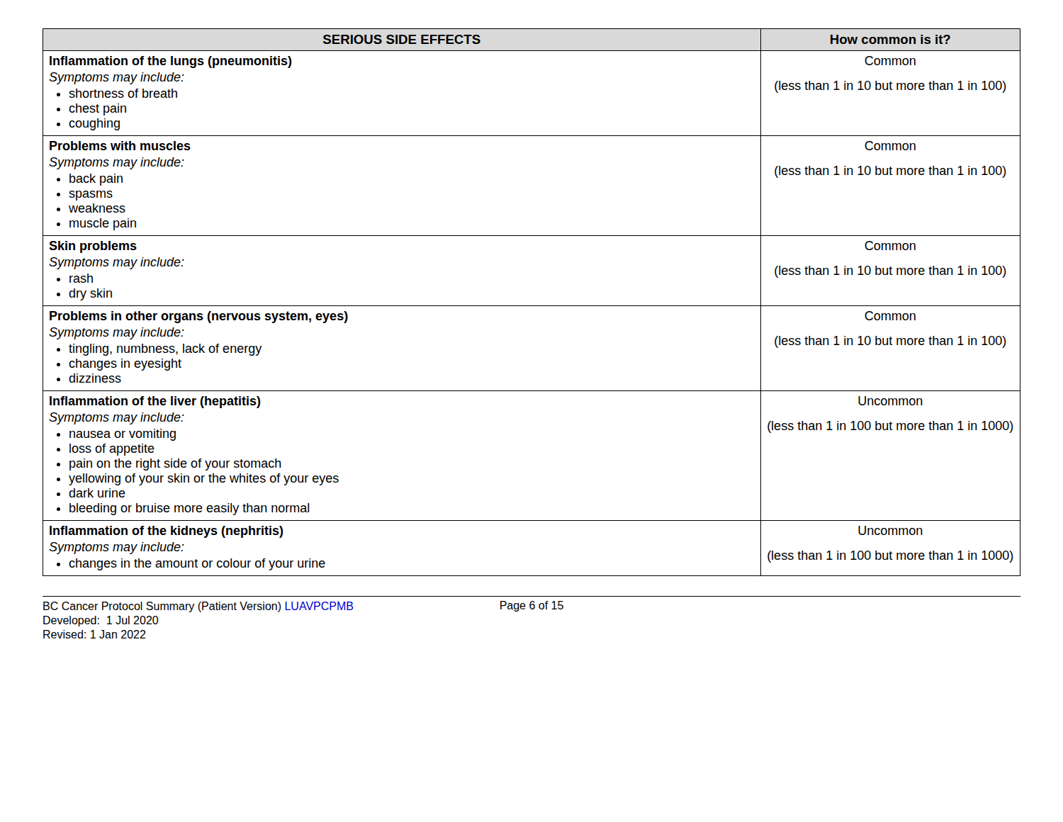| SERIOUS SIDE EFFECTS | How common is it? |
| --- | --- |
| Inflammation of the lungs (pneumonitis) Symptoms may include: shortness of breath chest pain coughing | Common (less than 1 in 10 but more than 1 in 100) |
| Problems with muscles Symptoms may include: back pain spasms weakness muscle pain | Common (less than 1 in 10 but more than 1 in 100) |
| Skin problems Symptoms may include: rash dry skin | Common (less than 1 in 10 but more than 1 in 100) |
| Problems in other organs (nervous system, eyes) Symptoms may include: tingling, numbness, lack of energy changes in eyesight dizziness | Common (less than 1 in 10 but more than 1 in 100) |
| Inflammation of the liver (hepatitis) Symptoms may include: nausea or vomiting loss of appetite pain on the right side of your stomach yellowing of your skin or the whites of your eyes dark urine bleeding or bruise more easily than normal | Uncommon (less than 1 in 100 but more than 1 in 1000) |
| Inflammation of the kidneys (nephritis) Symptoms may include: changes in the amount or colour of your urine | Uncommon (less than 1 in 100 but more than 1 in 1000) |
BC Cancer Protocol Summary (Patient Version) LUAVPCPMB
Developed: 1 Jul 2020
Revised: 1 Jan 2022
Page 6 of 15